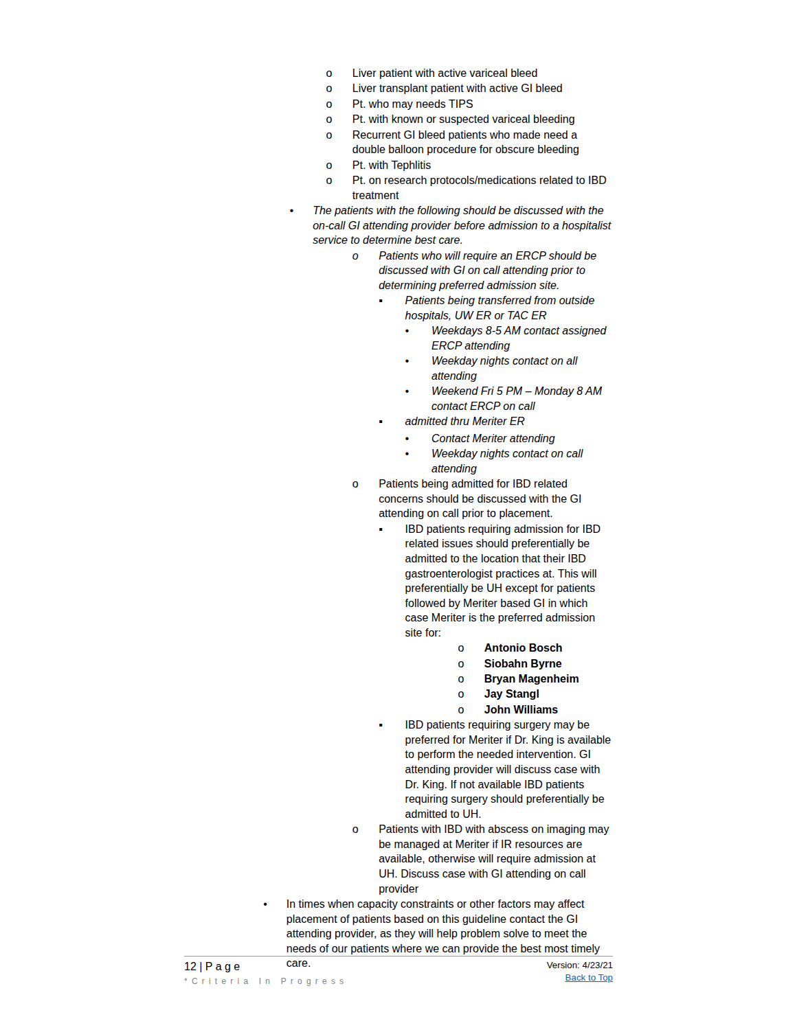o Liver patient with active variceal bleed
o Liver transplant patient with active GI bleed
o Pt. who may needs TIPS
o Pt. with known or suspected variceal bleeding
o Recurrent GI bleed patients who made need a double balloon procedure for obscure bleeding
o Pt. with Tephlitis
o Pt. on research protocols/medications related to IBD treatment
•The patients with the following should be discussed with the on-call GI attending provider before admission to a hospitalist service to determine best care.
o Patients who will require an ERCP should be discussed with GI on call attending prior to determining preferred admission site.
▪Patients being transferred from outside hospitals, UW ER or TAC ER
•Weekdays 8-5 AM contact assigned ERCP attending
•Weekday nights contact on all attending
•Weekend Fri 5 PM – Monday 8 AM contact ERCP on call
▪admitted thru Meriter ER
•Contact Meriter attending
•Weekday nights contact on call attending
o Patients being admitted for IBD related concerns should be discussed with the GI attending on call prior to placement.
▪IBD patients requiring admission for IBD related issues should preferentially be admitted to the location that their IBD gastroenterologist practices at. This will preferentially be UH except for patients followed by Meriter based GI in which case Meriter is the preferred admission site for:
oAntonio Bosch
oSiobahn Byrne
oBryan Magenheim
oJay Stangl
oJohn Williams
▪IBD patients requiring surgery may be preferred for Meriter if Dr. King is available to perform the needed intervention. GI attending provider will discuss case with Dr. King. If not available IBD patients requiring surgery should preferentially be admitted to UH.
o Patients with IBD with abscess on imaging may be managed at Meriter if IR resources are available, otherwise will require admission at UH. Discuss case with GI attending on call provider
•In times when capacity constraints or other factors may affect placement of patients based on this guideline contact the GI attending provider, as they will help problem solve to meet the needs of our patients where we can provide the best most timely care.
12 | P a g e
* C r i t e r i a I n P r o g r e s s
Version: 4/23/21
Back to Top